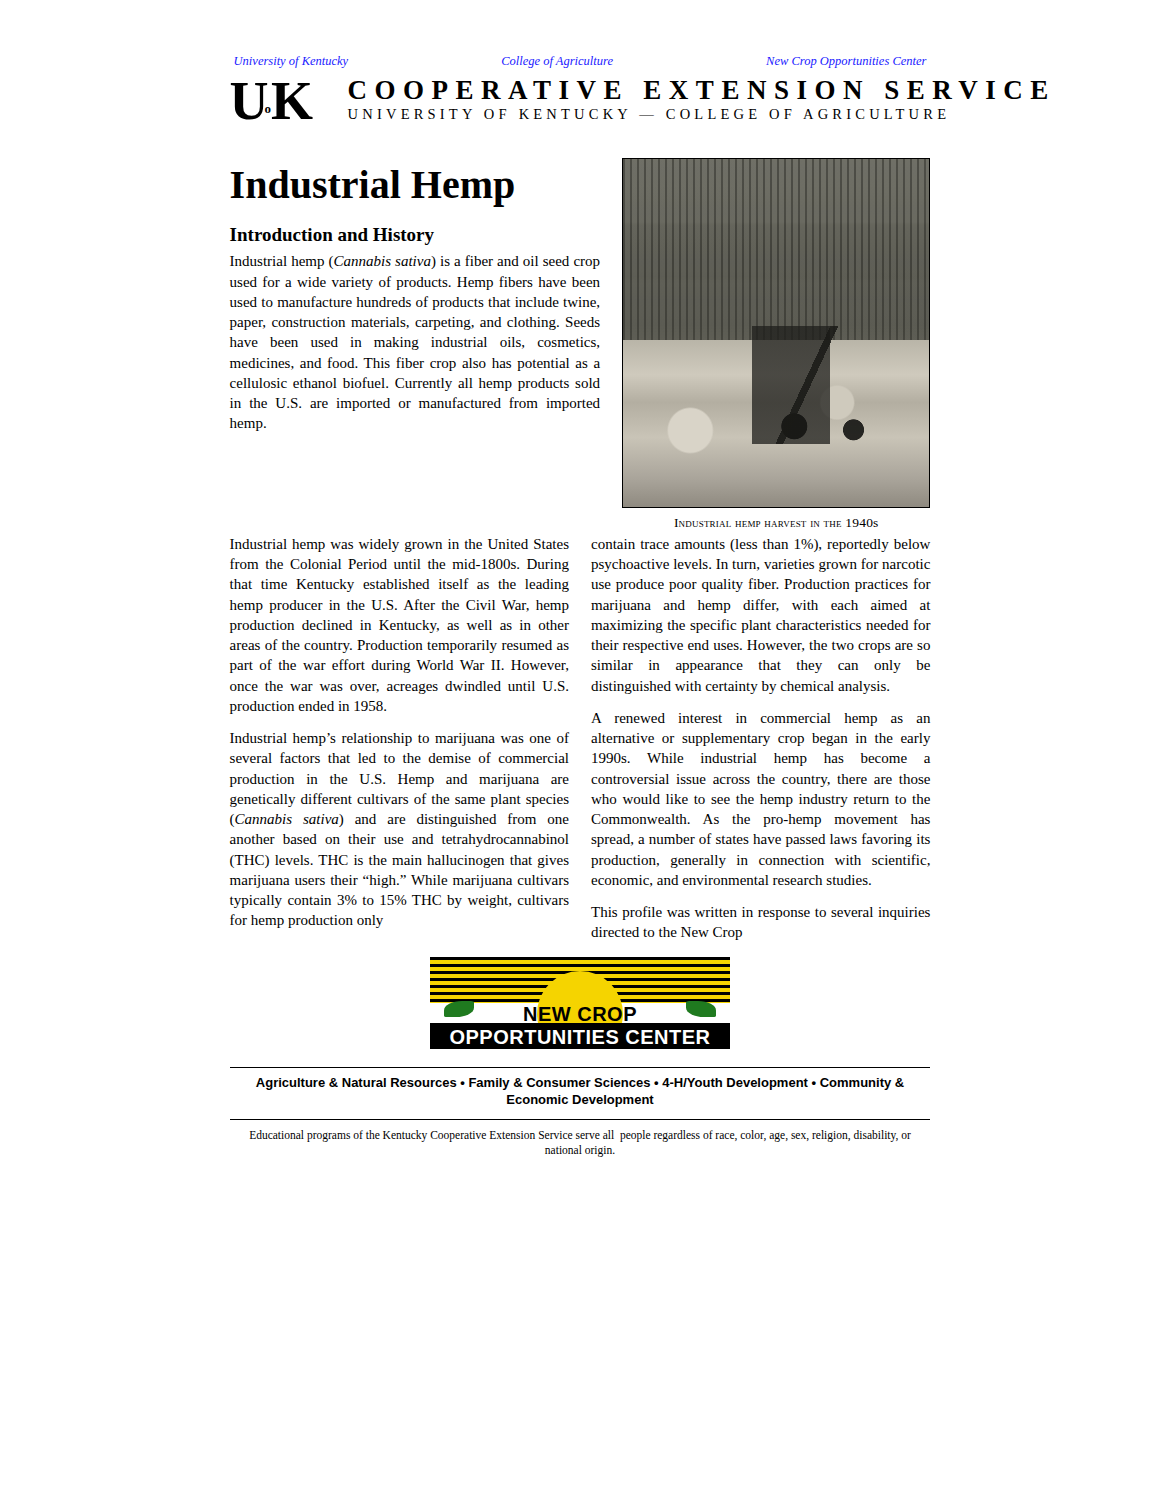University of Kentucky College of Agriculture New Crop Opportunities Center
Uo K
COOPERATIVE EXTENSION SERVICE
UNIVERSITY OF KENTUCKY — COLLEGE OF AGRICULTURE
Industrial Hemp
Introduction and History
Industrial hemp (Cannabis sativa) is a fiber and oil seed crop used for a wide variety of products. Hemp fibers have been used to manufacture hundreds of products that include twine, paper, construction materials, carpeting, and clothing. Seeds have been used in making industrial oils, cosmetics, medicines, and food. This fiber crop also has potential as a cellulosic ethanol biofuel. Currently all hemp products sold in the U.S. are imported or manufactured from imported hemp.
Industrial hemp harvest in the 1940s
Industrial hemp was widely grown in the United States from the Colonial Period until the mid-1800s. During that time Kentucky established itself as the leading hemp producer in the U.S. After the Civil War, hemp production declined in Kentucky, as well as in other areas of the country. Production temporarily resumed as part of the war effort during World War II. However, once the war was over, acreages dwindled until U.S. production ended in 1958.
Industrial hemp’s relationship to marijuana was one of several factors that led to the demise of commercial production in the U.S. Hemp and marijuana are genetically different cultivars of the same plant species (Cannabis sativa) and are distinguished from one another based on their use and tetrahydrocannabinol (THC) levels. THC is the main hallucinogen that gives marijuana users their “high.” While marijuana cultivars typically contain 3% to 15% THC by weight, cultivars for hemp production only
contain trace amounts (less than 1%), reportedly below psychoactive levels. In turn, varieties grown for narcotic use produce poor quality fiber. Production practices for marijuana and hemp differ, with each aimed at maximizing the specific plant characteristics needed for their respective end uses. However, the two crops are so similar in appearance that they can only be distinguished with certainty by chemical analysis.
A renewed interest in commercial hemp as an alternative or supplementary crop began in the early 1990s. While industrial hemp has become a controversial issue across the country, there are those who would like to see the hemp industry return to the Commonwealth. As the pro-hemp movement has spread, a number of states have passed laws favoring its production, generally in connection with scientific, economic, and environmental research studies.
This profile was written in response to several inquiries directed to the New Crop
NEW CROP
OPPORTUNITIES CENTER
Agriculture & Natural Resources • Family & Consumer Sciences • 4-H/Youth Development • Community & Economic Development
Educational programs of the Kentucky Cooperative Extension Service serve all people regardless of race, color, age, sex, religion, disability, or national origin.